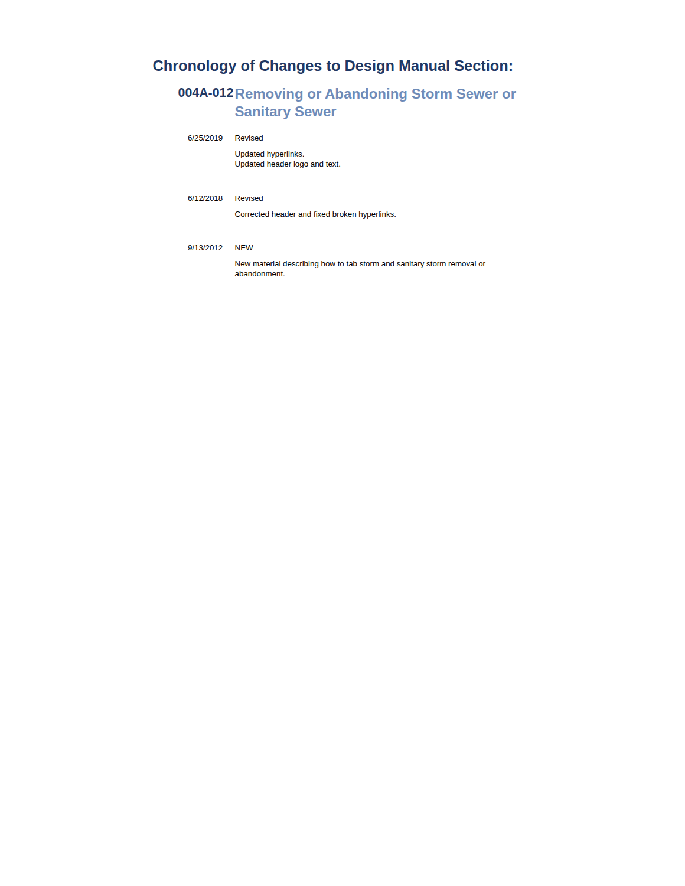Chronology of Changes to Design Manual Section:
004A-012
Removing or Abandoning Storm Sewer or Sanitary Sewer
6/25/2019
Revised
Updated hyperlinks. Updated header logo and text.
6/12/2018
Revised
Corrected header and fixed broken hyperlinks.
9/13/2012
NEW
New material describing how to tab storm and sanitary storm removal or abandonment.